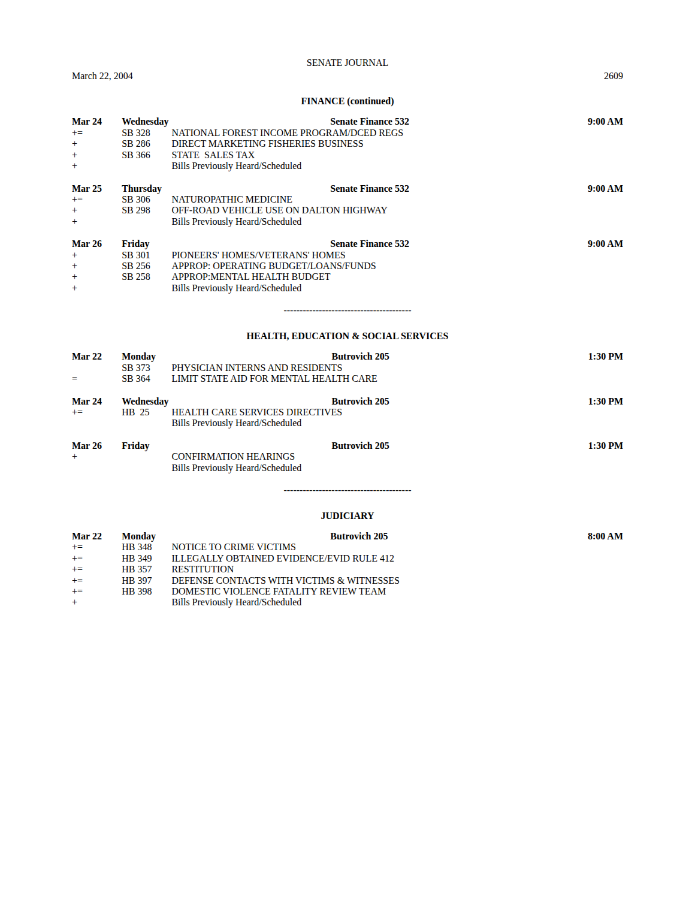SENATE JOURNAL
March 22, 2004 2609
FINANCE (continued)
| Mar 24 | Wednesday | Senate Finance 532 | 9:00 AM |
| += | SB 328 | NATIONAL FOREST INCOME PROGRAM/DCED REGS |
| + | SB 286 | DIRECT MARKETING FISHERIES BUSINESS |
| + | SB 366 | STATE SALES TAX |
| + | | Bills Previously Heard/Scheduled |
| Mar 25 | Thursday | Senate Finance 532 | 9:00 AM |
| += | SB 306 | NATUROPATHIC MEDICINE |
| + | SB 298 | OFF-ROAD VEHICLE USE ON DALTON HIGHWAY |
| + | | Bills Previously Heard/Scheduled |
| Mar 26 | Friday | Senate Finance 532 | 9:00 AM |
| + | SB 301 | PIONEERS' HOMES/VETERANS' HOMES |
| + | SB 256 | APPROP: OPERATING BUDGET/LOANS/FUNDS |
| + | SB 258 | APPROP:MENTAL HEALTH BUDGET |
| + | | Bills Previously Heard/Scheduled |
----------------------------------------
HEALTH, EDUCATION & SOCIAL SERVICES
| Mar 22 | Monday | Butrovich 205 | 1:30 PM |
| | SB 373 | PHYSICIAN INTERNS AND RESIDENTS |
| = | SB 364 | LIMIT STATE AID FOR MENTAL HEALTH CARE |
| Mar 24 | Wednesday | Butrovich 205 | 1:30 PM |
| += | HB 25 | HEALTH CARE SERVICES DIRECTIVES |
| | | Bills Previously Heard/Scheduled |
| Mar 26 | Friday | Butrovich 205 | 1:30 PM |
| + | | CONFIRMATION HEARINGS |
| | | Bills Previously Heard/Scheduled |
----------------------------------------
JUDICIARY
| Mar 22 | Monday | Butrovich 205 | 8:00 AM |
| += | HB 348 | NOTICE TO CRIME VICTIMS |
| += | HB 349 | ILLEGALLY OBTAINED EVIDENCE/EVID RULE 412 |
| += | HB 357 | RESTITUTION |
| += | HB 397 | DEFENSE CONTACTS WITH VICTIMS & WITNESSES |
| += | HB 398 | DOMESTIC VIOLENCE FATALITY REVIEW TEAM |
| + | | Bills Previously Heard/Scheduled |